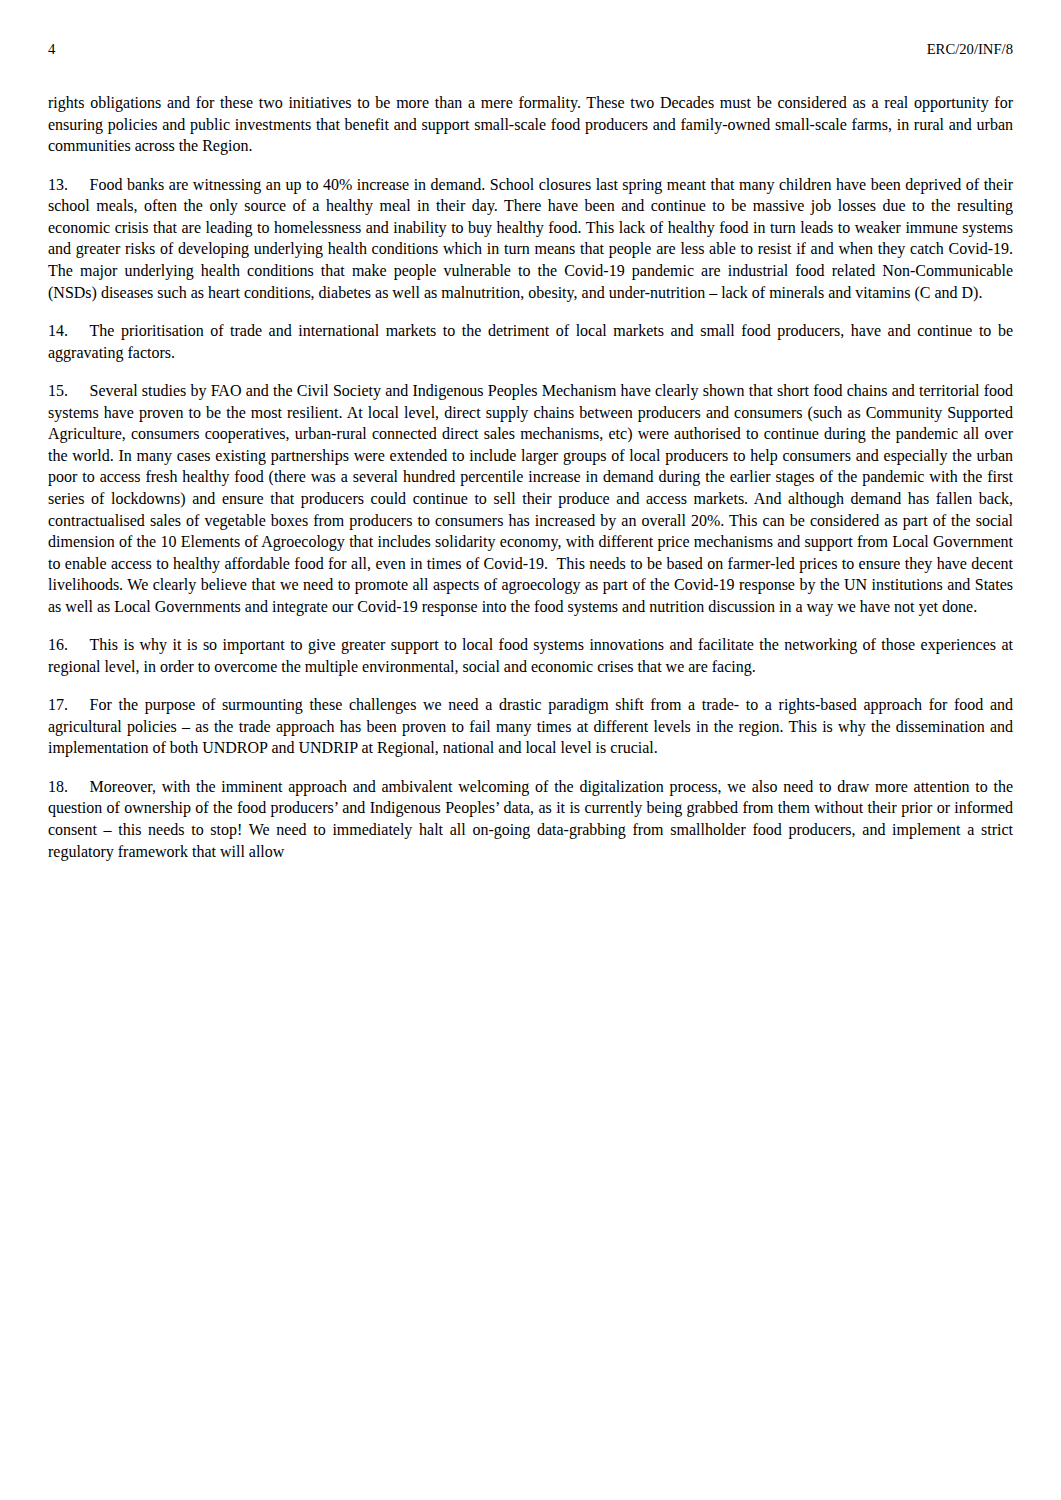4 ERC/20/INF/8
rights obligations and for these two initiatives to be more than a mere formality. These two Decades must be considered as a real opportunity for ensuring policies and public investments that benefit and support small-scale food producers and family-owned small-scale farms, in rural and urban communities across the Region.
13. Food banks are witnessing an up to 40% increase in demand. School closures last spring meant that many children have been deprived of their school meals, often the only source of a healthy meal in their day. There have been and continue to be massive job losses due to the resulting economic crisis that are leading to homelessness and inability to buy healthy food. This lack of healthy food in turn leads to weaker immune systems and greater risks of developing underlying health conditions which in turn means that people are less able to resist if and when they catch Covid-19. The major underlying health conditions that make people vulnerable to the Covid-19 pandemic are industrial food related Non-Communicable (NSDs) diseases such as heart conditions, diabetes as well as malnutrition, obesity, and under-nutrition – lack of minerals and vitamins (C and D).
14. The prioritisation of trade and international markets to the detriment of local markets and small food producers, have and continue to be aggravating factors.
15. Several studies by FAO and the Civil Society and Indigenous Peoples Mechanism have clearly shown that short food chains and territorial food systems have proven to be the most resilient. At local level, direct supply chains between producers and consumers (such as Community Supported Agriculture, consumers cooperatives, urban-rural connected direct sales mechanisms, etc) were authorised to continue during the pandemic all over the world. In many cases existing partnerships were extended to include larger groups of local producers to help consumers and especially the urban poor to access fresh healthy food (there was a several hundred percentile increase in demand during the earlier stages of the pandemic with the first series of lockdowns) and ensure that producers could continue to sell their produce and access markets. And although demand has fallen back, contractualised sales of vegetable boxes from producers to consumers has increased by an overall 20%. This can be considered as part of the social dimension of the 10 Elements of Agroecology that includes solidarity economy, with different price mechanisms and support from Local Government to enable access to healthy affordable food for all, even in times of Covid-19. This needs to be based on farmer-led prices to ensure they have decent livelihoods. We clearly believe that we need to promote all aspects of agroecology as part of the Covid-19 response by the UN institutions and States as well as Local Governments and integrate our Covid-19 response into the food systems and nutrition discussion in a way we have not yet done.
16. This is why it is so important to give greater support to local food systems innovations and facilitate the networking of those experiences at regional level, in order to overcome the multiple environmental, social and economic crises that we are facing.
17. For the purpose of surmounting these challenges we need a drastic paradigm shift from a trade- to a rights-based approach for food and agricultural policies – as the trade approach has been proven to fail many times at different levels in the region. This is why the dissemination and implementation of both UNDROP and UNDRIP at Regional, national and local level is crucial.
18. Moreover, with the imminent approach and ambivalent welcoming of the digitalization process, we also need to draw more attention to the question of ownership of the food producers’ and Indigenous Peoples’ data, as it is currently being grabbed from them without their prior or informed consent – this needs to stop! We need to immediately halt all on-going data-grabbing from smallholder food producers, and implement a strict regulatory framework that will allow